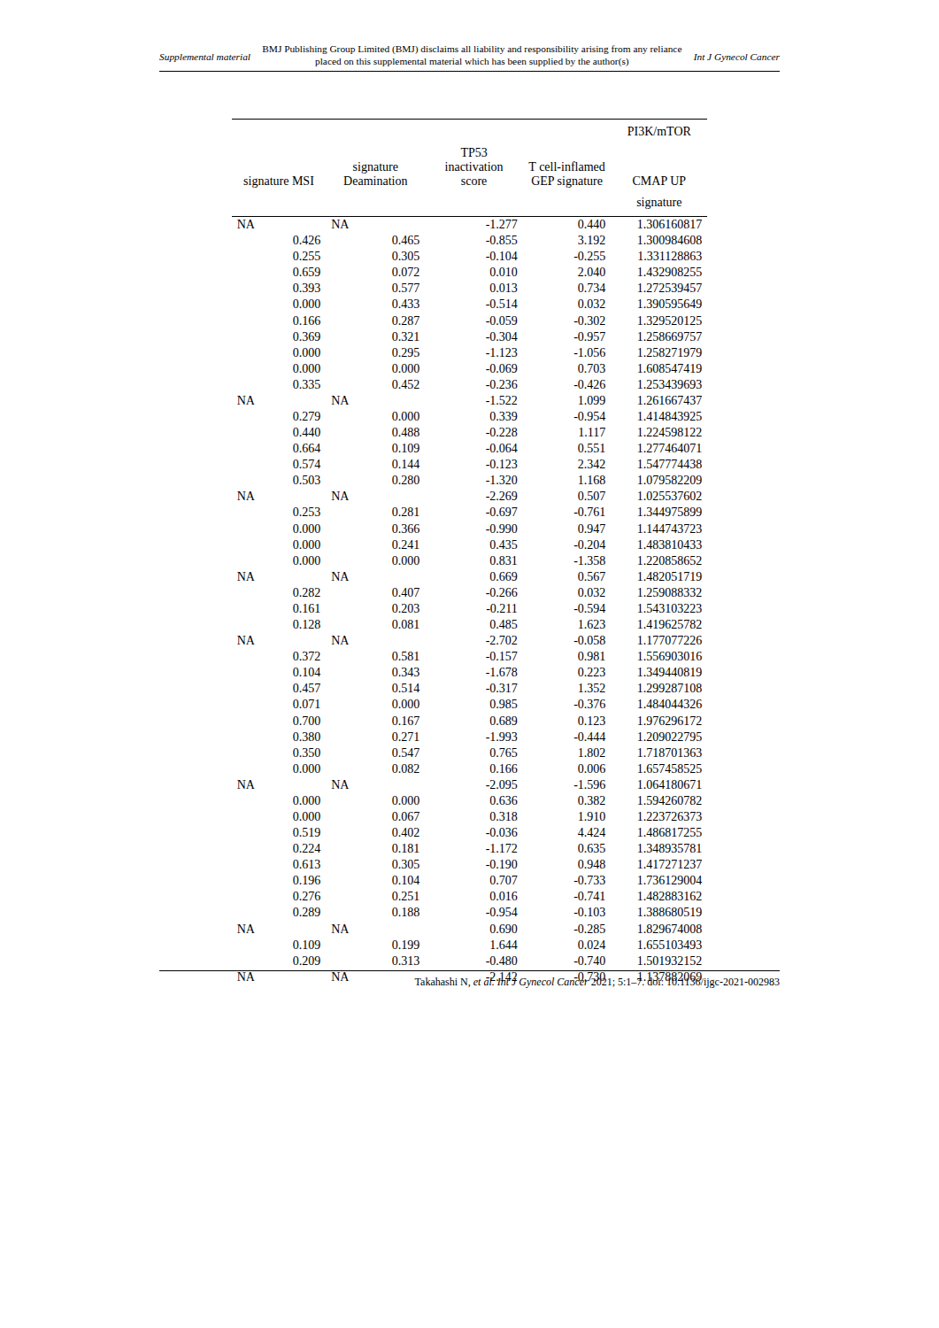Supplemental material
BMJ Publishing Group Limited (BMJ) disclaims all liability and responsibility arising from any reliance
placed on this supplemental material which has been supplied by the author(s)
Int J Gynecol Cancer
| | | | | PI3K/mTOR |
| --- | --- | --- | --- | --- |
| signature MSI | signature Deamination | TP53 inactivation score | T cell-inflamed GEP signature | CMAP UP |
| | | | | signature |
| NA | NA | -1.277 | 0.440 | 1.306160817 |
| 0.426 | 0.465 | -0.855 | 3.192 | 1.300984608 |
| 0.255 | 0.305 | -0.104 | -0.255 | 1.331128863 |
| 0.659 | 0.072 | 0.010 | 2.040 | 1.432908255 |
| 0.393 | 0.577 | 0.013 | 0.734 | 1.272539457 |
| 0.000 | 0.433 | -0.514 | 0.032 | 1.390595649 |
| 0.166 | 0.287 | -0.059 | -0.302 | 1.329520125 |
| 0.369 | 0.321 | -0.304 | -0.957 | 1.258669757 |
| 0.000 | 0.295 | -1.123 | -1.056 | 1.258271979 |
| 0.000 | 0.000 | -0.069 | 0.703 | 1.608547419 |
| 0.335 | 0.452 | -0.236 | -0.426 | 1.253439693 |
| NA | NA | -1.522 | 1.099 | 1.261667437 |
| 0.279 | 0.000 | 0.339 | -0.954 | 1.414843925 |
| 0.440 | 0.488 | -0.228 | 1.117 | 1.224598122 |
| 0.664 | 0.109 | -0.064 | 0.551 | 1.277464071 |
| 0.574 | 0.144 | -0.123 | 2.342 | 1.547774438 |
| 0.503 | 0.280 | -1.320 | 1.168 | 1.079582209 |
| NA | NA | -2.269 | 0.507 | 1.025537602 |
| 0.253 | 0.281 | -0.697 | -0.761 | 1.344975899 |
| 0.000 | 0.366 | -0.990 | 0.947 | 1.144743723 |
| 0.000 | 0.241 | 0.435 | -0.204 | 1.483810433 |
| 0.000 | 0.000 | 0.831 | -1.358 | 1.220858652 |
| NA | NA | 0.669 | 0.567 | 1.482051719 |
| 0.282 | 0.407 | -0.266 | 0.032 | 1.259088332 |
| 0.161 | 0.203 | -0.211 | -0.594 | 1.543103223 |
| 0.128 | 0.081 | 0.485 | 1.623 | 1.419625782 |
| NA | NA | -2.702 | -0.058 | 1.177077226 |
| 0.372 | 0.581 | -0.157 | 0.981 | 1.556903016 |
| 0.104 | 0.343 | -1.678 | 0.223 | 1.349440819 |
| 0.457 | 0.514 | -0.317 | 1.352 | 1.299287108 |
| 0.071 | 0.000 | 0.985 | -0.376 | 1.484044326 |
| 0.700 | 0.167 | 0.689 | 0.123 | 1.976296172 |
| 0.380 | 0.271 | -1.993 | -0.444 | 1.209022795 |
| 0.350 | 0.547 | 0.765 | 1.802 | 1.718701363 |
| 0.000 | 0.082 | 0.166 | 0.006 | 1.657458525 |
| NA | NA | -2.095 | -1.596 | 1.064180671 |
| 0.000 | 0.000 | 0.636 | 0.382 | 1.594260782 |
| 0.000 | 0.067 | 0.318 | 1.910 | 1.223726373 |
| 0.519 | 0.402 | -0.036 | 4.424 | 1.486817255 |
| 0.224 | 0.181 | -1.172 | 0.635 | 1.348935781 |
| 0.613 | 0.305 | -0.190 | 0.948 | 1.417271237 |
| 0.196 | 0.104 | 0.707 | -0.733 | 1.736129004 |
| 0.276 | 0.251 | 0.016 | -0.741 | 1.482883162 |
| 0.289 | 0.188 | -0.954 | -0.103 | 1.388680519 |
| NA | NA | 0.690 | -0.285 | 1.829674008 |
| 0.109 | 0.199 | 1.644 | 0.024 | 1.655103493 |
| 0.209 | 0.313 | -0.480 | -0.740 | 1.501932152 |
| NA | NA | -2.142 | -0.730 | 1.137882069 |
Takahashi N, et al. Int J Gynecol Cancer 2021; 5:1–7. doi: 10.1136/ijgc-2021-002983